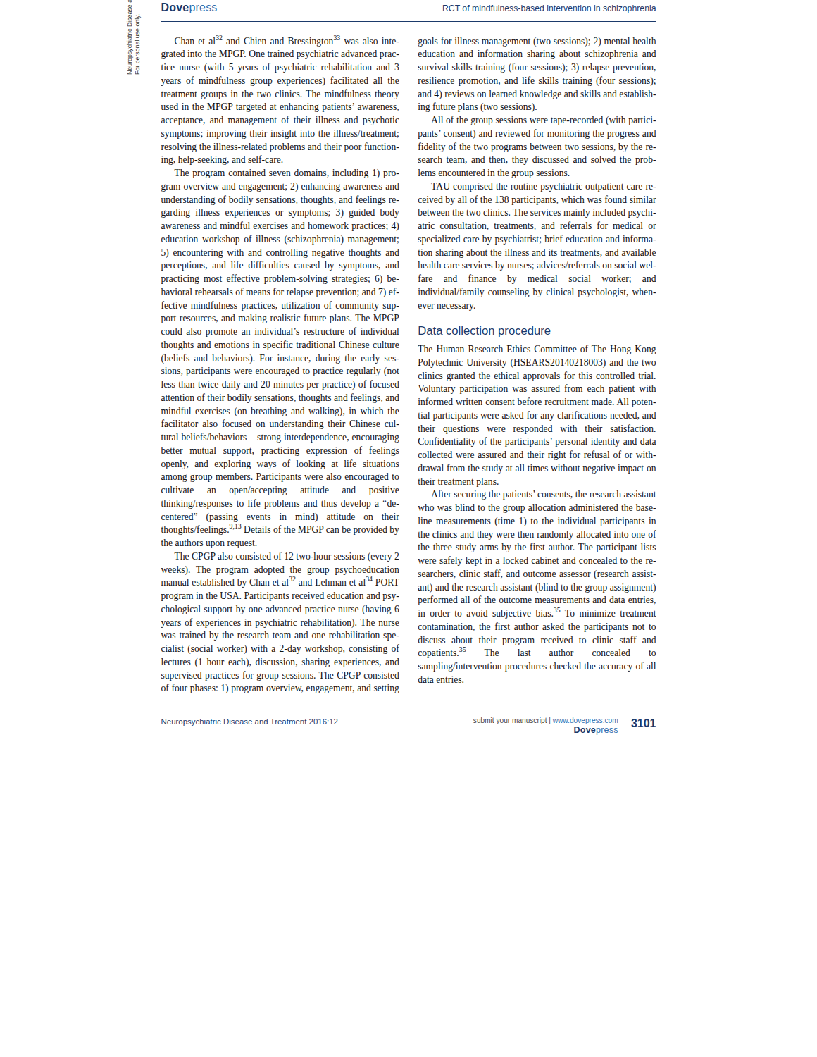Neuropsychiatric Disease and Treatment downloaded from https://www.dovepress.com/ by 158.132.161.52 on 10-Aug-2017 For personal use only.
Dovepress
RCT of mindfulness-based intervention in schizophrenia
Chan et al32 and Chien and Bressington33 was also integrated into the MPGP. One trained psychiatric advanced practice nurse (with 5 years of psychiatric rehabilitation and 3 years of mindfulness group experiences) facilitated all the treatment groups in the two clinics. The mindfulness theory used in the MPGP targeted at enhancing patients’ awareness, acceptance, and management of their illness and psychotic symptoms; improving their insight into the illness/treatment; resolving the illness-related problems and their poor functioning, help-seeking, and self-care.
The program contained seven domains, including 1) program overview and engagement; 2) enhancing awareness and understanding of bodily sensations, thoughts, and feelings regarding illness experiences or symptoms; 3) guided body awareness and mindful exercises and homework practices; 4) education workshop of illness (schizophrenia) management; 5) encountering with and controlling negative thoughts and perceptions, and life difficulties caused by symptoms, and practicing most effective problem-solving strategies; 6) behavioral rehearsals of means for relapse prevention; and 7) effective mindfulness practices, utilization of community support resources, and making realistic future plans. The MPGP could also promote an individual’s restructure of individual thoughts and emotions in specific traditional Chinese culture (beliefs and behaviors). For instance, during the early sessions, participants were encouraged to practice regularly (not less than twice daily and 20 minutes per practice) of focused attention of their bodily sensations, thoughts and feelings, and mindful exercises (on breathing and walking), in which the facilitator also focused on understanding their Chinese cultural beliefs/behaviors – strong interdependence, encouraging better mutual support, practicing expression of feelings openly, and exploring ways of looking at life situations among group members. Participants were also encouraged to cultivate an open/accepting attitude and positive thinking/responses to life problems and thus develop a “decentered” (passing events in mind) attitude on their thoughts/feelings.9,13 Details of the MPGP can be provided by the authors upon request.
The CPGP also consisted of 12 two-hour sessions (every 2 weeks). The program adopted the group psychoeducation manual established by Chan et al32 and Lehman et al34 PORT program in the USA. Participants received education and psychological support by one advanced practice nurse (having 6 years of experiences in psychiatric rehabilitation). The nurse was trained by the research team and one rehabilitation specialist (social worker) with a 2-day workshop, consisting of lectures (1 hour each), discussion, sharing experiences, and supervised practices for group sessions. The CPGP consisted of four phases: 1) program overview, engagement, and setting goals for illness management (two sessions); 2) mental health education and information sharing about schizophrenia and survival skills training (four sessions); 3) relapse prevention, resilience promotion, and life skills training (four sessions); and 4) reviews on learned knowledge and skills and establishing future plans (two sessions).
All of the group sessions were tape-recorded (with participants’ consent) and reviewed for monitoring the progress and fidelity of the two programs between two sessions, by the research team, and then, they discussed and solved the problems encountered in the group sessions.
TAU comprised the routine psychiatric outpatient care received by all of the 138 participants, which was found similar between the two clinics. The services mainly included psychiatric consultation, treatments, and referrals for medical or specialized care by psychiatrist; brief education and information sharing about the illness and its treatments, and available health care services by nurses; advices/referrals on social welfare and finance by medical social worker; and individual/family counseling by clinical psychologist, whenever necessary.
Data collection procedure
The Human Research Ethics Committee of The Hong Kong Polytechnic University (HSEARS20140218003) and the two clinics granted the ethical approvals for this controlled trial. Voluntary participation was assured from each patient with informed written consent before recruitment made. All potential participants were asked for any clarifications needed, and their questions were responded with their satisfaction. Confidentiality of the participants’ personal identity and data collected were assured and their right for refusal of or withdrawal from the study at all times without negative impact on their treatment plans.
After securing the patients’ consents, the research assistant who was blind to the group allocation administered the baseline measurements (time 1) to the individual participants in the clinics and they were then randomly allocated into one of the three study arms by the first author. The participant lists were safely kept in a locked cabinet and concealed to the researchers, clinic staff, and outcome assessor (research assistant) and the research assistant (blind to the group assignment) performed all of the outcome measurements and data entries, in order to avoid subjective bias.35 To minimize treatment contamination, the first author asked the participants not to discuss about their program received to clinic staff and copatients.35 The last author concealed to sampling/intervention procedures checked the accuracy of all data entries.
Neuropsychiatric Disease and Treatment 2016:12
submit your manuscript | www.dovepress.com
Dovepress
3101